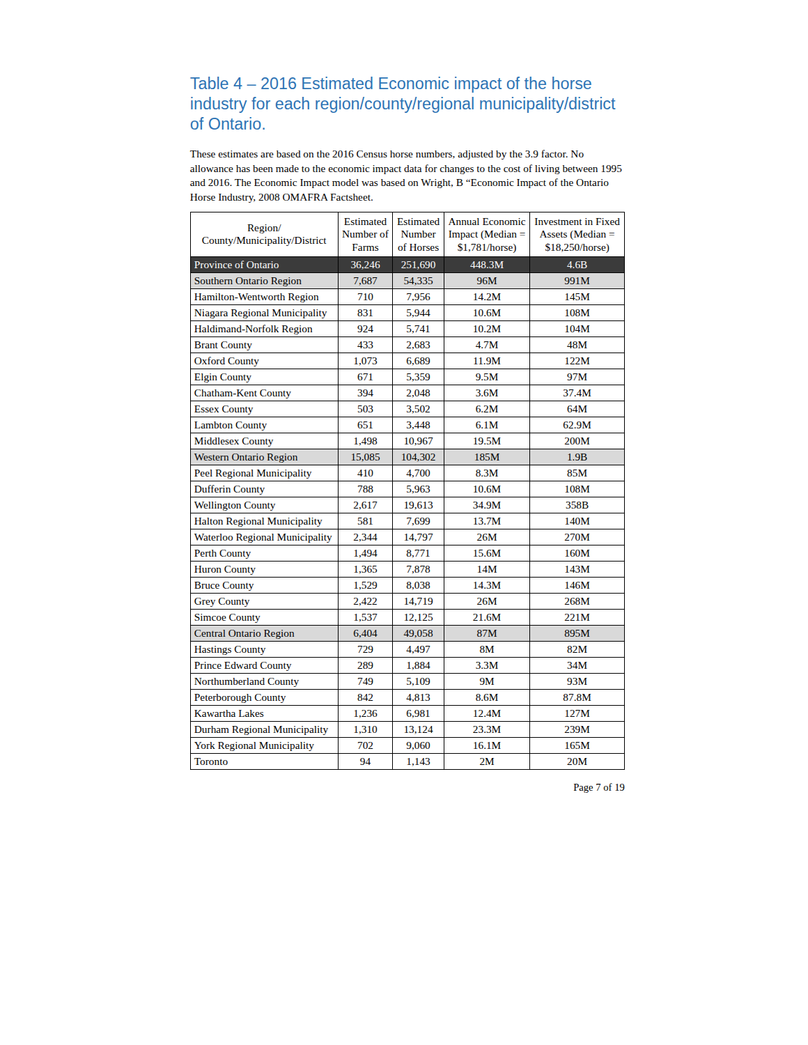Table 4 – 2016 Estimated Economic impact of the horse industry for each region/county/regional municipality/district of Ontario.
These estimates are based on the 2016 Census horse numbers, adjusted by the 3.9 factor. No allowance has been made to the economic impact data for changes to the cost of living between 1995 and 2016. The Economic Impact model was based on Wright, B “Economic Impact of the Ontario Horse Industry, 2008 OMAFRA Factsheet.
| Region/ County/Municipality/District | Estimated Number of Farms | Estimated Number of Horses | Annual Economic Impact (Median = $1,781/horse) | Investment in Fixed Assets (Median = $18,250/horse) |
| --- | --- | --- | --- | --- |
| Province of Ontario | 36,246 | 251,690 | 448.3M | 4.6B |
| Southern Ontario Region | 7,687 | 54,335 | 96M | 991M |
| Hamilton-Wentworth Region | 710 | 7,956 | 14.2M | 145M |
| Niagara Regional Municipality | 831 | 5,944 | 10.6M | 108M |
| Haldimand-Norfolk Region | 924 | 5,741 | 10.2M | 104M |
| Brant County | 433 | 2,683 | 4.7M | 48M |
| Oxford County | 1,073 | 6,689 | 11.9M | 122M |
| Elgin County | 671 | 5,359 | 9.5M | 97M |
| Chatham-Kent County | 394 | 2,048 | 3.6M | 37.4M |
| Essex County | 503 | 3,502 | 6.2M | 64M |
| Lambton County | 651 | 3,448 | 6.1M | 62.9M |
| Middlesex County | 1,498 | 10,967 | 19.5M | 200M |
| Western Ontario Region | 15,085 | 104,302 | 185M | 1.9B |
| Peel Regional Municipality | 410 | 4,700 | 8.3M | 85M |
| Dufferin County | 788 | 5,963 | 10.6M | 108M |
| Wellington County | 2,617 | 19,613 | 34.9M | 358B |
| Halton Regional Municipality | 581 | 7,699 | 13.7M | 140M |
| Waterloo Regional Municipality | 2,344 | 14,797 | 26M | 270M |
| Perth County | 1,494 | 8,771 | 15.6M | 160M |
| Huron County | 1,365 | 7,878 | 14M | 143M |
| Bruce County | 1,529 | 8,038 | 14.3M | 146M |
| Grey County | 2,422 | 14,719 | 26M | 268M |
| Simcoe County | 1,537 | 12,125 | 21.6M | 221M |
| Central Ontario Region | 6,404 | 49,058 | 87M | 895M |
| Hastings County | 729 | 4,497 | 8M | 82M |
| Prince Edward County | 289 | 1,884 | 3.3M | 34M |
| Northumberland County | 749 | 5,109 | 9M | 93M |
| Peterborough County | 842 | 4,813 | 8.6M | 87.8M |
| Kawartha Lakes | 1,236 | 6,981 | 12.4M | 127M |
| Durham Regional Municipality | 1,310 | 13,124 | 23.3M | 239M |
| York Regional Municipality | 702 | 9,060 | 16.1M | 165M |
| Toronto | 94 | 1,143 | 2M | 20M |
Page 7 of 19